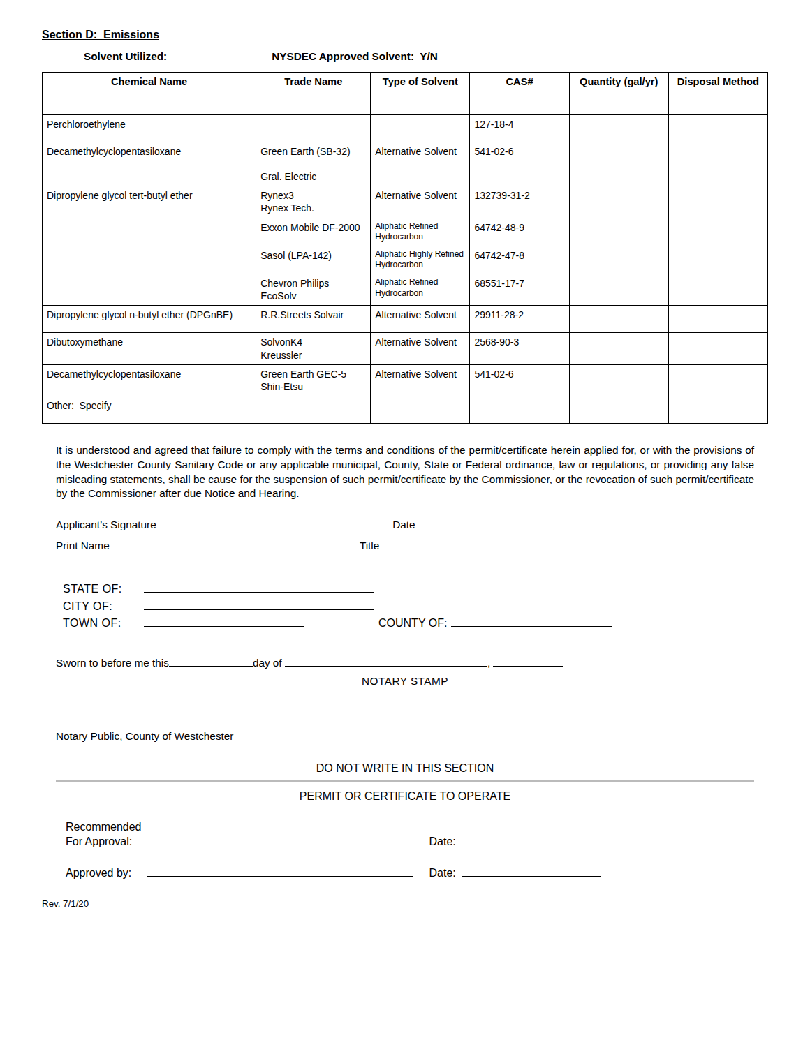Section D: Emissions
Solvent Utilized: NYSDEC Approved Solvent: Y/N
| Chemical Name | Trade Name | Type of Solvent | CAS# | Quantity (gal/yr) | Disposal Method |
| --- | --- | --- | --- | --- | --- |
| Perchloroethylene | | | 127-18-4 | | |
| Decamethylcyclopentasiloxane | Green Earth (SB-32) Gral. Electric | Alternative Solvent | 541-02-6 | | |
| Dipropylene glycol tert-butyl ether | Rynex3 Rynex Tech. | Alternative Solvent | 132739-31-2 | | |
| | Exxon Mobile DF-2000 | Aliphatic Refined Hydrocarbon | 64742-48-9 | | |
| | Sasol (LPA-142) | Aliphatic Highly Refined Hydrocarbon | 64742-47-8 | | |
| | Chevron Philips EcoSolv | Aliphatic Refined Hydrocarbon | 68551-17-7 | | |
| Dipropylene glycol n-butyl ether (DPGnBE) | R.R.Streets Solvair | Alternative Solvent | 29911-28-2 | | |
| Dibutoxymethane | SolvonK4 Kreussler | Alternative Solvent | 2568-90-3 | | |
| Decamethylcyclopentasiloxane | Green Earth GEC-5 Shin-Etsu | Alternative Solvent | 541-02-6 | | |
| Other: Specify | | | | | |
It is understood and agreed that failure to comply with the terms and conditions of the permit/certificate herein applied for, or with the provisions of the Westchester County Sanitary Code or any applicable municipal, County, State or Federal ordinance, law or regulations, or providing any false misleading statements, shall be cause for the suspension of such permit/certificate by the Commissioner, or the revocation of such permit/certificate by the Commissioner after due Notice and Hearing.
Applicant’s Signature Date
Print Name Title
| STATE OF: | | | |
| CITY OF: | | | |
| TOWN OF: | | COUNTY OF: | |
Sworn to before me this day of ,
NOTARY STAMP
Notary Public, County of Westchester
DO NOT WRITE IN THIS SECTION
PERMIT OR CERTIFICATE TO OPERATE
| Recommended For Approval: | | Date: | |
| Approved by: | | Date: | |
Rev. 7/1/20